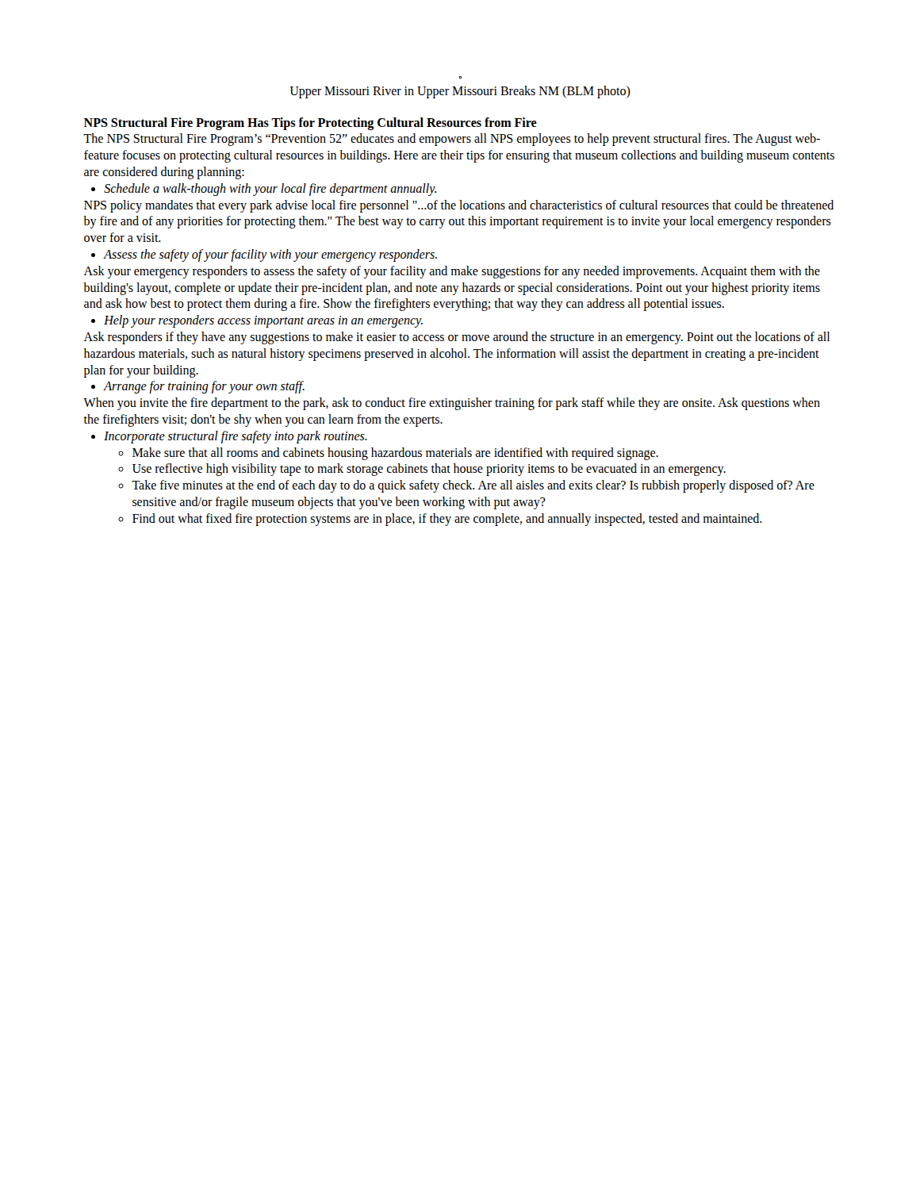Upper Missouri River in Upper Missouri Breaks NM (BLM photo)
NPS Structural Fire Program Has Tips for Protecting Cultural Resources from Fire
The NPS Structural Fire Program’s “Prevention 52” educates and empowers all NPS employees to help prevent structural fires. The August web-feature focuses on protecting cultural resources in buildings. Here are their tips for ensuring that museum collections and building museum contents are considered during planning:
Schedule a walk-though with your local fire department annually.
NPS policy mandates that every park advise local fire personnel "...of the locations and characteristics of cultural resources that could be threatened by fire and of any priorities for protecting them." The best way to carry out this important requirement is to invite your local emergency responders over for a visit.
Assess the safety of your facility with your emergency responders.
Ask your emergency responders to assess the safety of your facility and make suggestions for any needed improvements. Acquaint them with the building's layout, complete or update their pre-incident plan, and note any hazards or special considerations. Point out your highest priority items and ask how best to protect them during a fire. Show the firefighters everything; that way they can address all potential issues.
Help your responders access important areas in an emergency.
Ask responders if they have any suggestions to make it easier to access or move around the structure in an emergency. Point out the locations of all hazardous materials, such as natural history specimens preserved in alcohol. The information will assist the department in creating a pre-incident plan for your building.
Arrange for training for your own staff.
When you invite the fire department to the park, ask to conduct fire extinguisher training for park staff while they are onsite. Ask questions when the firefighters visit; don't be shy when you can learn from the experts.
Incorporate structural fire safety into park routines.
Make sure that all rooms and cabinets housing hazardous materials are identified with required signage.
Use reflective high visibility tape to mark storage cabinets that house priority items to be evacuated in an emergency.
Take five minutes at the end of each day to do a quick safety check. Are all aisles and exits clear? Is rubbish properly disposed of? Are sensitive and/or fragile museum objects that you've been working with put away?
Find out what fixed fire protection systems are in place, if they are complete, and annually inspected, tested and maintained.